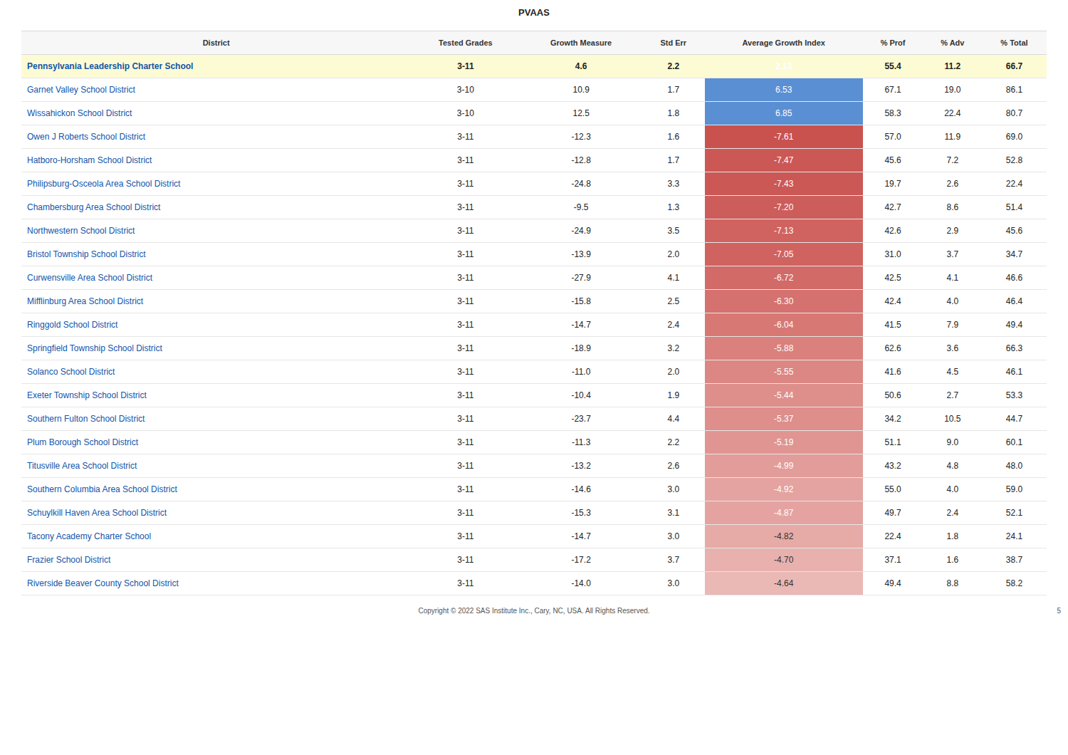PVAAS
| District | Tested Grades | Growth Measure | Std Err | Average Growth Index | % Prof | % Adv | % Total |
| --- | --- | --- | --- | --- | --- | --- | --- |
| Pennsylvania Leadership Charter School | 3-11 | 4.6 | 2.2 | 2.13 | 55.4 | 11.2 | 66.7 |
| Garnet Valley School District | 3-10 | 10.9 | 1.7 | 6.53 | 67.1 | 19.0 | 86.1 |
| Wissahickon School District | 3-10 | 12.5 | 1.8 | 6.85 | 58.3 | 22.4 | 80.7 |
| Owen J Roberts School District | 3-11 | -12.3 | 1.6 | -7.61 | 57.0 | 11.9 | 69.0 |
| Hatboro-Horsham School District | 3-11 | -12.8 | 1.7 | -7.47 | 45.6 | 7.2 | 52.8 |
| Philipsburg-Osceola Area School District | 3-11 | -24.8 | 3.3 | -7.43 | 19.7 | 2.6 | 22.4 |
| Chambersburg Area School District | 3-11 | -9.5 | 1.3 | -7.20 | 42.7 | 8.6 | 51.4 |
| Northwestern School District | 3-11 | -24.9 | 3.5 | -7.13 | 42.6 | 2.9 | 45.6 |
| Bristol Township School District | 3-11 | -13.9 | 2.0 | -7.05 | 31.0 | 3.7 | 34.7 |
| Curwensville Area School District | 3-11 | -27.9 | 4.1 | -6.72 | 42.5 | 4.1 | 46.6 |
| Mifflinburg Area School District | 3-11 | -15.8 | 2.5 | -6.30 | 42.4 | 4.0 | 46.4 |
| Ringgold School District | 3-11 | -14.7 | 2.4 | -6.04 | 41.5 | 7.9 | 49.4 |
| Springfield Township School District | 3-11 | -18.9 | 3.2 | -5.88 | 62.6 | 3.6 | 66.3 |
| Solanco School District | 3-11 | -11.0 | 2.0 | -5.55 | 41.6 | 4.5 | 46.1 |
| Exeter Township School District | 3-11 | -10.4 | 1.9 | -5.44 | 50.6 | 2.7 | 53.3 |
| Southern Fulton School District | 3-11 | -23.7 | 4.4 | -5.37 | 34.2 | 10.5 | 44.7 |
| Plum Borough School District | 3-11 | -11.3 | 2.2 | -5.19 | 51.1 | 9.0 | 60.1 |
| Titusville Area School District | 3-11 | -13.2 | 2.6 | -4.99 | 43.2 | 4.8 | 48.0 |
| Southern Columbia Area School District | 3-11 | -14.6 | 3.0 | -4.92 | 55.0 | 4.0 | 59.0 |
| Schuylkill Haven Area School District | 3-11 | -15.3 | 3.1 | -4.87 | 49.7 | 2.4 | 52.1 |
| Tacony Academy Charter School | 3-11 | -14.7 | 3.0 | -4.82 | 22.4 | 1.8 | 24.1 |
| Frazier School District | 3-11 | -17.2 | 3.7 | -4.70 | 37.1 | 1.6 | 38.7 |
| Riverside Beaver County School District | 3-11 | -14.0 | 3.0 | -4.64 | 49.4 | 8.8 | 58.2 |
Copyright © 2022 SAS Institute Inc., Cary, NC, USA. All Rights Reserved. 5